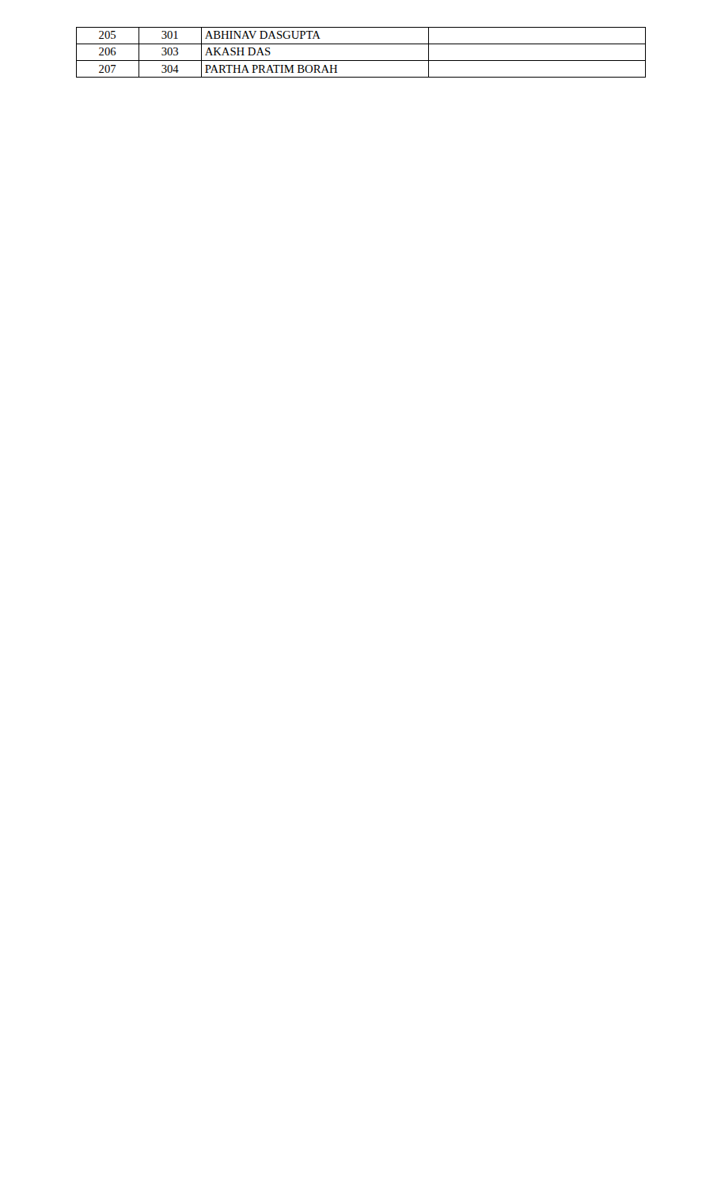| 205 | 301 | ABHINAV DASGUPTA | |
| 206 | 303 | AKASH DAS | |
| 207 | 304 | PARTHA PRATIM BORAH | |